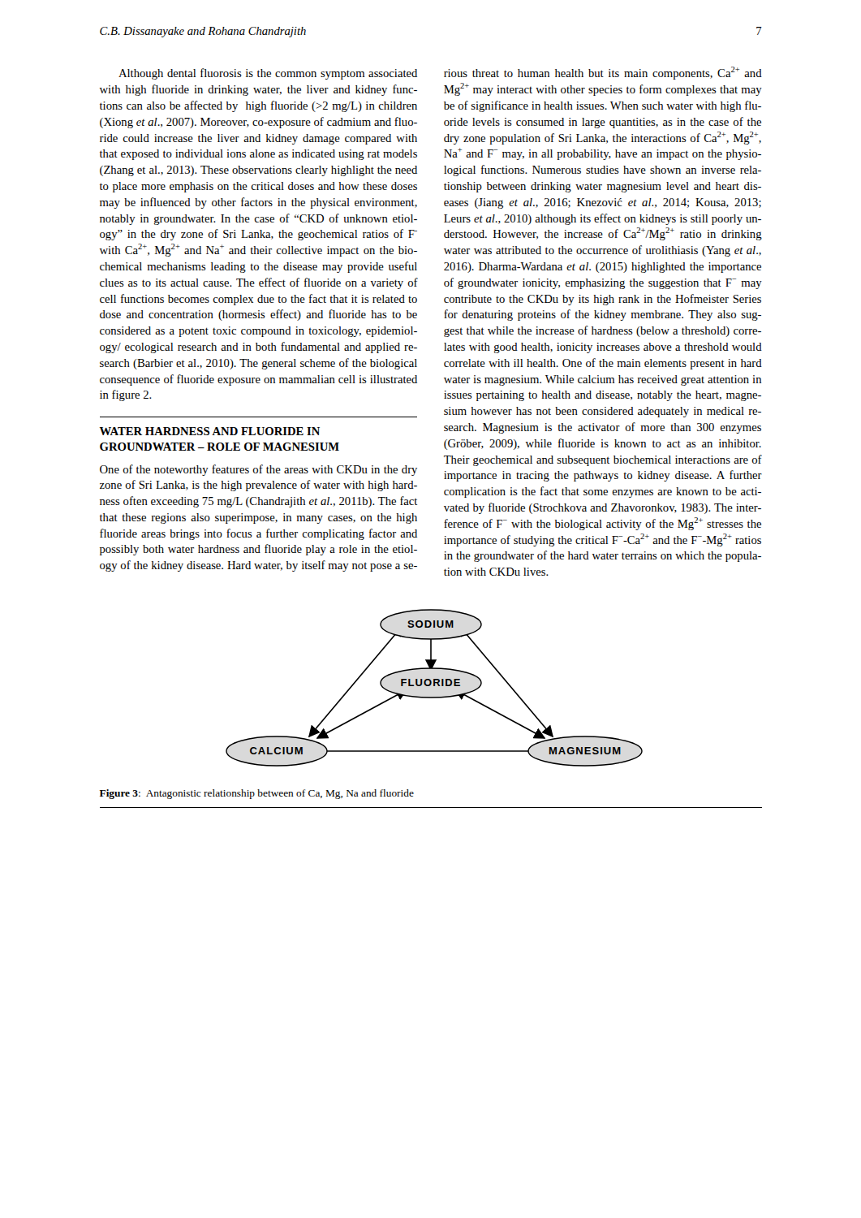C.B. Dissanayake and Rohana Chandrajith 7
Although dental fluorosis is the common symptom associated with high fluoride in drinking water, the liver and kidney functions can also be affected by high fluoride (>2 mg/L) in children (Xiong et al., 2007). Moreover, co-exposure of cadmium and fluoride could increase the liver and kidney damage compared with that exposed to individual ions alone as indicated using rat models (Zhang et al., 2013). These observations clearly highlight the need to place more emphasis on the critical doses and how these doses may be influenced by other factors in the physical environment, notably in groundwater. In the case of “CKD of unknown etiology” in the dry zone of Sri Lanka, the geochemical ratios of F- with Ca2+, Mg2+ and Na+ and their collective impact on the biochemical mechanisms leading to the disease may provide useful clues as to its actual cause. The effect of fluoride on a variety of cell functions becomes complex due to the fact that it is related to dose and concentration (hormesis effect) and fluoride has to be considered as a potent toxic compound in toxicology, epidemiology/ ecological research and in both fundamental and applied research (Barbier et al., 2010). The general scheme of the biological consequence of fluoride exposure on mammalian cell is illustrated in figure 2.
Water hardness and fluoride in groundwater – role of magnesium
One of the noteworthy features of the areas with CKDu in the dry zone of Sri Lanka, is the high prevalence of water with high hardness often exceeding 75 mg/L (Chandrajith et al., 2011b). The fact that these regions also superimpose, in many cases, on the high fluoride areas brings into focus a further complicating factor and possibly both water hardness and fluoride play a role in the etiology of the kidney disease. Hard water, by itself may not pose a serious threat to human health but its main components, Ca2+ and Mg2+ may interact with other species to form complexes that may be of significance in health issues. When such water with high fluoride levels is consumed in large quantities, as in the case of the dry zone population of Sri Lanka, the interactions of Ca2+, Mg2+, Na+ and F− may, in all probability, have an impact on the physiological functions. Numerous studies have shown an inverse relationship between drinking water magnesium level and heart diseases (Jiang et al., 2016; Knezović et al., 2014; Kousa, 2013; Leurs et al., 2010) although its effect on kidneys is still poorly understood. However, the increase of Ca2+/Mg2+ ratio in drinking water was attributed to the occurrence of urolithiasis (Yang et al., 2016). Dharma-Wardana et al. (2015) highlighted the importance of groundwater ionicity, emphasizing the suggestion that F− may contribute to the CKDu by its high rank in the Hofmeister Series for denaturing proteins of the kidney membrane. They also suggest that while the increase of hardness (below a threshold) correlates with good health, ionicity increases above a threshold would correlate with ill health. One of the main elements present in hard water is magnesium. While calcium has received great attention in issues pertaining to health and disease, notably the heart, magnesium however has not been considered adequately in medical research. Magnesium is the activator of more than 300 enzymes (Gröber, 2009), while fluoride is known to act as an inhibitor. Their geochemical and subsequent biochemical interactions are of importance in tracing the pathways to kidney disease. A further complication is the fact that some enzymes are known to be activated by fluoride (Strochkova and Zhavoronkov, 1983). The interference of F− with the biological activity of the Mg2+ stresses the importance of studying the critical F−-Ca2+ and the F−-Mg2+ ratios in the groundwater of the hard water terrains on which the population with CKDu lives.
SODIUM FLUORIDE CALCIUM MAGNESIUM
Figure 3: Antagonistic relationship between of Ca, Mg, Na and fluoride